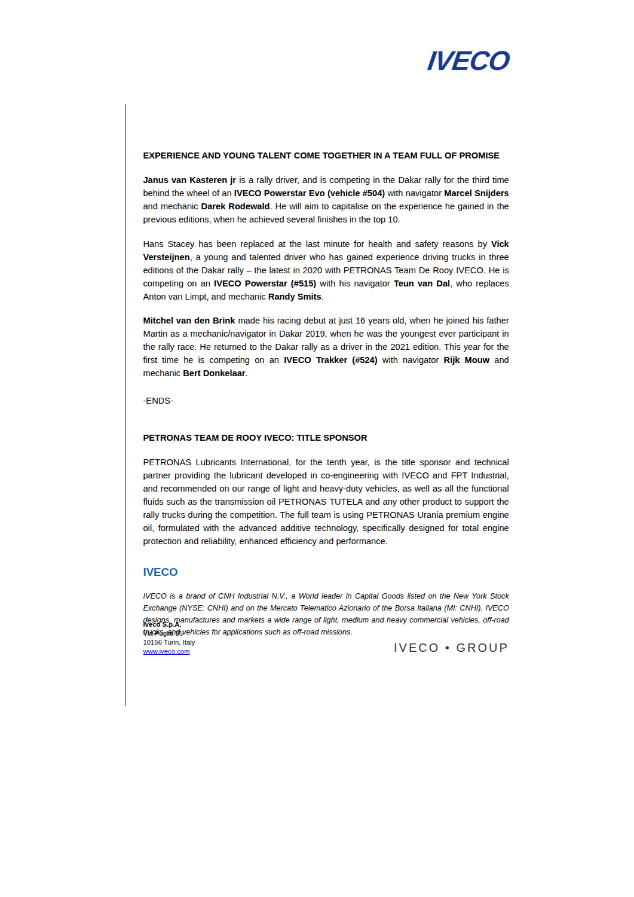IVECO
Experience and young talent come together in a team full of promise
Janus van Kasteren jr is a rally driver, and is competing in the Dakar rally for the third time behind the wheel of an IVECO Powerstar Evo (vehicle #504) with navigator Marcel Snijders and mechanic Darek Rodewald. He will aim to capitalise on the experience he gained in the previous editions, when he achieved several finishes in the top 10.
Hans Stacey has been replaced at the last minute for health and safety reasons by Vick Versteijnen, a young and talented driver who has gained experience driving trucks in three editions of the Dakar rally – the latest in 2020 with PETRONAS Team De Rooy IVECO. He is competing on an IVECO Powerstar (#515) with his navigator Teun van Dal, who replaces Anton van Limpt, and mechanic Randy Smits.
Mitchel van den Brink made his racing debut at just 16 years old, when he joined his father Martin as a mechanic/navigator in Dakar 2019, when he was the youngest ever participant in the rally race. He returned to the Dakar rally as a driver in the 2021 edition. This year for the first time he is competing on an IVECO Trakker (#524) with navigator Rijk Mouw and mechanic Bert Donkelaar.
-ENDS-
PETRONAS Team De Rooy IVECO: title sponsor
PETRONAS Lubricants International, for the tenth year, is the title sponsor and technical partner providing the lubricant developed in co-engineering with IVECO and FPT Industrial, and recommended on our range of light and heavy-duty vehicles, as well as all the functional fluids such as the transmission oil PETRONAS TUTELA and any other product to support the rally trucks during the competition. The full team is using PETRONAS Urania premium engine oil, formulated with the advanced additive technology, specifically designed for total engine protection and reliability, enhanced efficiency and performance.
IVECO
IVECO is a brand of CNH Industrial N.V., a World leader in Capital Goods listed on the New York Stock Exchange (NYSE: CNHI) and on the Mercato Telematico Azionario of the Borsa Italiana (MI: CNHI). IVECO designs, manufactures and markets a wide range of light, medium and heavy commercial vehicles, off-road trucks, and vehicles for applications such as off-road missions.
Iveco S.p.A.
Via Puglia 35
10156 Turin, Italy
www.iveco.com
IVECO • GROUP